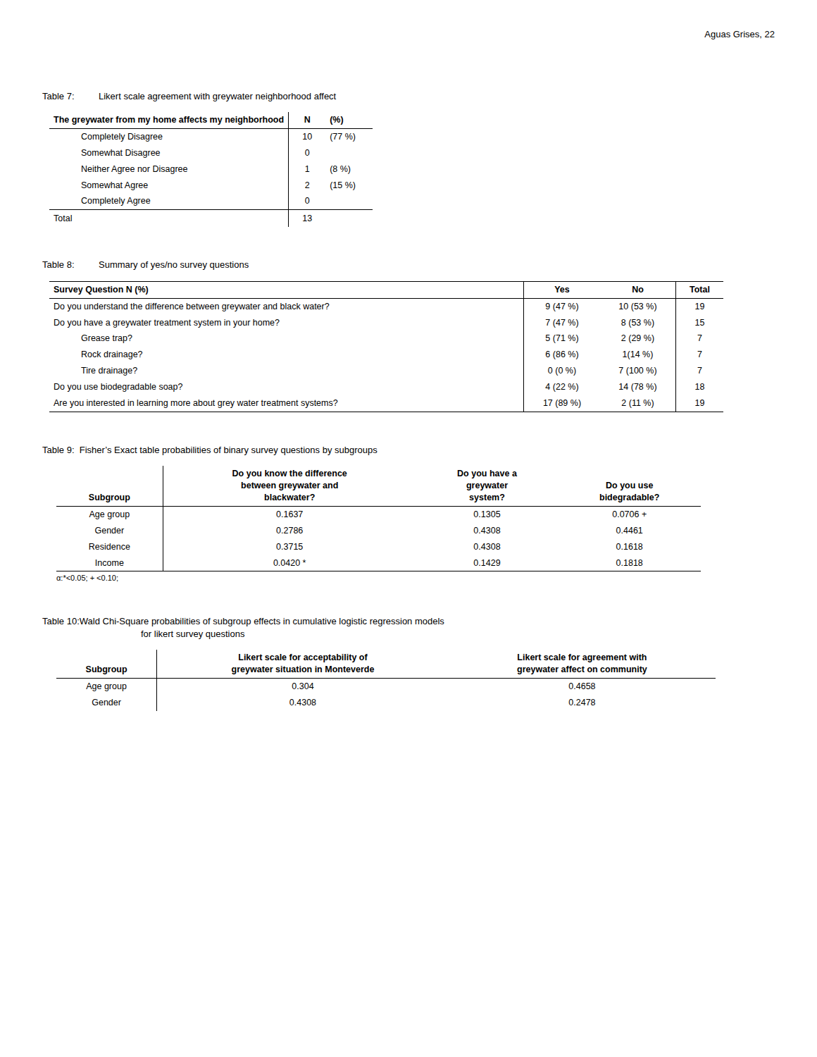Aguas Grises, 22
Table 7: Likert scale agreement with greywater neighborhood affect
| The greywater from my home affects my neighborhood | N | (%) |
| --- | --- | --- |
| Completely Disagree | 10 | (77 %) |
| Somewhat Disagree | 0 | |
| Neither Agree nor Disagree | 1 | (8 %) |
| Somewhat Agree | 2 | (15 %) |
| Completely Agree | 0 | |
| Total | 13 | |
Table 8: Summary of yes/no survey questions
| Survey Question N (%) | Yes | No | Total |
| --- | --- | --- | --- |
| Do you understand the difference between greywater and black water? | 9 (47 %) | 10 (53 %) | 19 |
| Do you have a greywater treatment system in your home? | 7 (47 %) | 8 (53 %) | 15 |
| Grease trap? | 5 (71 %) | 2 (29 %) | 7 |
| Rock drainage? | 6 (86 %) | 1(14 %) | 7 |
| Tire drainage? | 0 (0 %) | 7 (100 %) | 7 |
| Do you use biodegradable soap? | 4 (22 %) | 14 (78 %) | 18 |
| Are you interested in learning more about grey water treatment systems? | 17 (89 %) | 2 (11 %) | 19 |
Table 9: Fisher’s Exact table probabilities of binary survey questions by subgroups
| Subgroup | Do you know the difference between greywater and blackwater? | Do you have a greywater system? | Do you use bidegradable? |
| --- | --- | --- | --- |
| Age group | 0.1637 | 0.1305 | 0.0706 + |
| Gender | 0.2786 | 0.4308 | 0.4461 |
| Residence | 0.3715 | 0.4308 | 0.1618 |
| Income | 0.0420 * | 0.1429 | 0.1818 |
α:*<0.05; + <0.10;
Table 10: Wald Chi-Square probabilities of subgroup effects in cumulative logistic regression models
for likert survey questions
| Subgroup | Likert scale for acceptability of greywater situation in Monteverde | Likert scale for agreement with greywater affect on community |
| --- | --- | --- |
| Age group | 0.304 | 0.4658 |
| Gender | 0.4308 | 0.2478 |